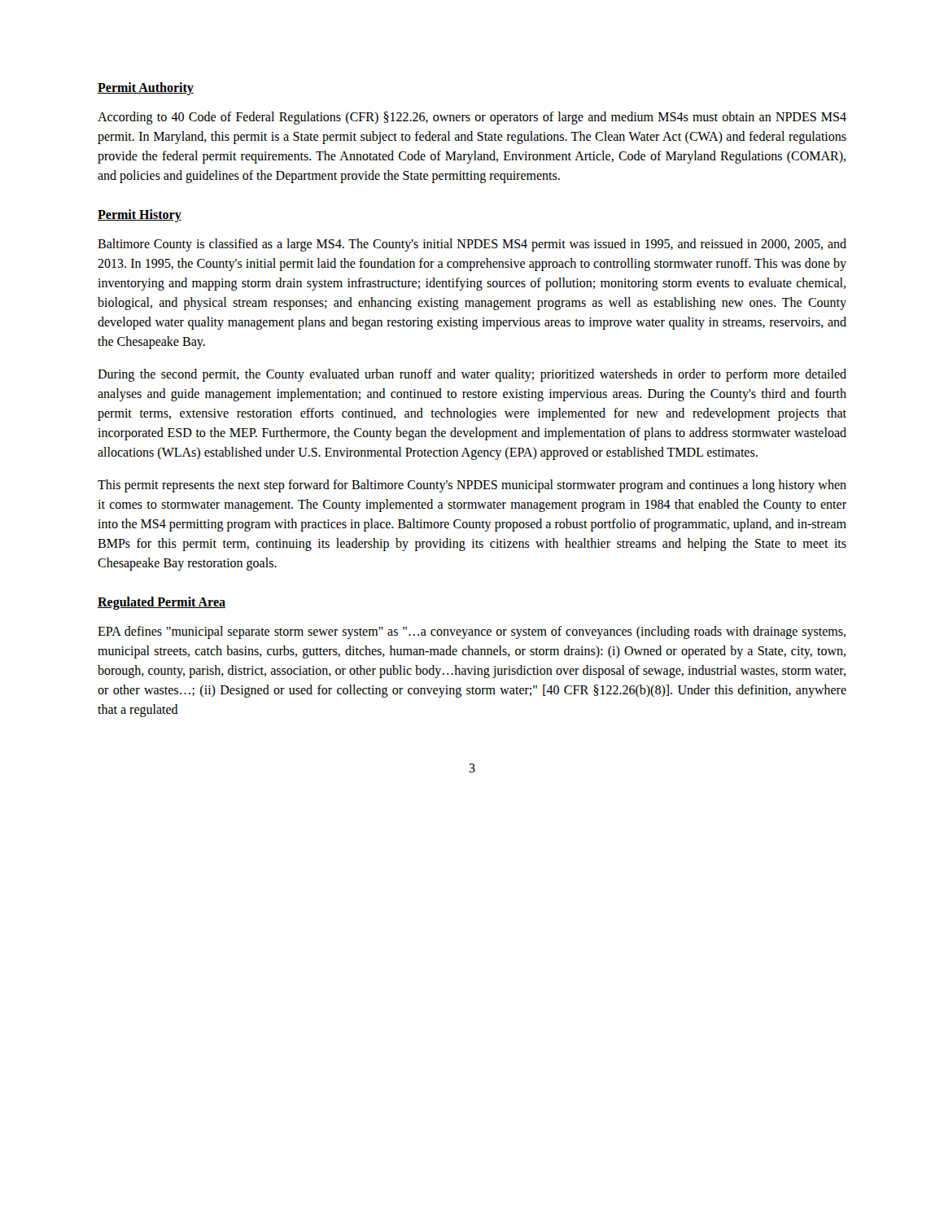Permit Authority
According to 40 Code of Federal Regulations (CFR) §122.26, owners or operators of large and medium MS4s must obtain an NPDES MS4 permit. In Maryland, this permit is a State permit subject to federal and State regulations. The Clean Water Act (CWA) and federal regulations provide the federal permit requirements. The Annotated Code of Maryland, Environment Article, Code of Maryland Regulations (COMAR), and policies and guidelines of the Department provide the State permitting requirements.
Permit History
Baltimore County is classified as a large MS4. The County's initial NPDES MS4 permit was issued in 1995, and reissued in 2000, 2005, and 2013. In 1995, the County's initial permit laid the foundation for a comprehensive approach to controlling stormwater runoff. This was done by inventorying and mapping storm drain system infrastructure; identifying sources of pollution; monitoring storm events to evaluate chemical, biological, and physical stream responses; and enhancing existing management programs as well as establishing new ones. The County developed water quality management plans and began restoring existing impervious areas to improve water quality in streams, reservoirs, and the Chesapeake Bay.
During the second permit, the County evaluated urban runoff and water quality; prioritized watersheds in order to perform more detailed analyses and guide management implementation; and continued to restore existing impervious areas. During the County's third and fourth permit terms, extensive restoration efforts continued, and technologies were implemented for new and redevelopment projects that incorporated ESD to the MEP. Furthermore, the County began the development and implementation of plans to address stormwater wasteload allocations (WLAs) established under U.S. Environmental Protection Agency (EPA) approved or established TMDL estimates.
This permit represents the next step forward for Baltimore County's NPDES municipal stormwater program and continues a long history when it comes to stormwater management. The County implemented a stormwater management program in 1984 that enabled the County to enter into the MS4 permitting program with practices in place. Baltimore County proposed a robust portfolio of programmatic, upland, and in-stream BMPs for this permit term, continuing its leadership by providing its citizens with healthier streams and helping the State to meet its Chesapeake Bay restoration goals.
Regulated Permit Area
EPA defines "municipal separate storm sewer system" as "…a conveyance or system of conveyances (including roads with drainage systems, municipal streets, catch basins, curbs, gutters, ditches, human-made channels, or storm drains): (i) Owned or operated by a State, city, town, borough, county, parish, district, association, or other public body…having jurisdiction over disposal of sewage, industrial wastes, storm water, or other wastes…; (ii) Designed or used for collecting or conveying storm water;" [40 CFR §122.26(b)(8)]. Under this definition, anywhere that a regulated
3